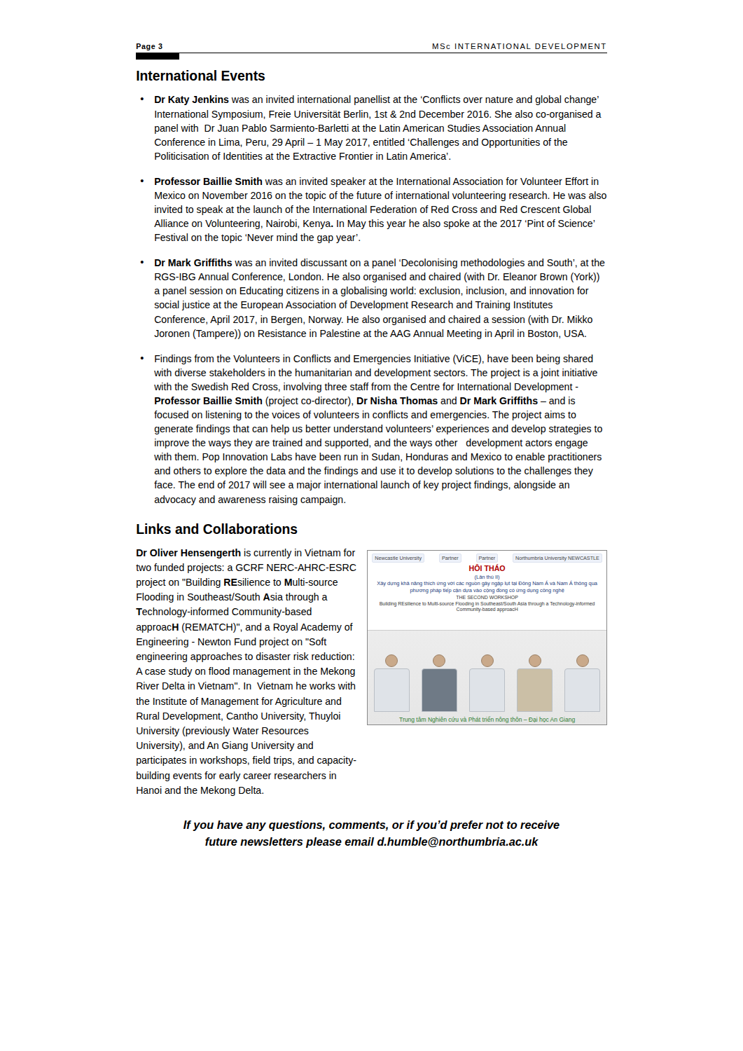Page 3
MSc INTERNATIONAL DEVELOPMENT
International Events
Dr Katy Jenkins was an invited international panellist at the ‘Conflicts over nature and global change’ International Symposium, Freie Universität Berlin, 1st & 2nd December 2016. She also co-organised a panel with Dr Juan Pablo Sarmiento-Barletti at the Latin American Studies Association Annual Conference in Lima, Peru, 29 April – 1 May 2017, entitled ‘Challenges and Opportunities of the Politicisation of Identities at the Extractive Frontier in Latin America’.
Professor Baillie Smith was an invited speaker at the International Association for Volunteer Effort in Mexico on November 2016 on the topic of the future of international volunteering research. He was also invited to speak at the launch of the International Federation of Red Cross and Red Crescent Global Alliance on Volunteering, Nairobi, Kenya. In May this year he also spoke at the 2017 ‘Pint of Science’ Festival on the topic ‘Never mind the gap year’.
Dr Mark Griffiths was an invited discussant on a panel ‘Decolonising methodologies and South’, at the RGS-IBG Annual Conference, London. He also organised and chaired (with Dr. Eleanor Brown (York)) a panel session on Educating citizens in a globalising world: exclusion, inclusion, and innovation for social justice at the European Association of Development Research and Training Institutes Conference, April 2017, in Bergen, Norway. He also organised and chaired a session (with Dr. Mikko Joronen (Tampere)) on Resistance in Palestine at the AAG Annual Meeting in April in Boston, USA.
Findings from the Volunteers in Conflicts and Emergencies Initiative (ViCE), have been being shared with diverse stakeholders in the humanitarian and development sectors. The project is a joint initiative with the Swedish Red Cross, involving three staff from the Centre for International Development - Professor Baillie Smith (project co-director), Dr Nisha Thomas and Dr Mark Griffiths – and is focused on listening to the voices of volunteers in conflicts and emergencies. The project aims to generate findings that can help us better understand volunteers’ experiences and develop strategies to improve the ways they are trained and supported, and the ways other development actors engage with them. Pop Innovation Labs have been run in Sudan, Honduras and Mexico to enable practitioners and others to explore the data and the findings and use it to develop solutions to the challenges they face. The end of 2017 will see a major international launch of key project findings, alongside an advocacy and awareness raising campaign.
Links and Collaborations
Dr Oliver Hensengerth is currently in Vietnam for two funded projects: a GCRF NERC-AHRC-ESRC project on "Building REsilience to Multi-source Flooding in Southeast/South Asia through a Technology-informed Community-based approacH (REMATCH)", and a Royal Academy of Engineering - Newton Fund project on "Soft engineering approaches to disaster risk reduction: A case study on flood management in the Mekong River Delta in Vietnam". In Vietnam he works with the Institute of Management for Agriculture and Rural Development, Cantho University, Thuyloi University (previously Water Resources University), and An Giang University and participates in workshops, field trips, and capacity-building events for early career researchers in Hanoi and the Mekong Delta.
Newcastle University Partner Partner Northumbria University NEWCASTLE
HÔI THÁO
(Lân thú II)
Xây dựng khả năng thích ứng với các nguồn gây ngập lụt tại Đông Nam Á và Nam Á thông qua phương pháp tiếp cận dựa vào cộng đồng có ứng dụng công nghệ
THE SECOND WORKSHOP
Building REsilience to Multi-source Flooding in Southeast/South Asia through a Technology-informed Community-based approacH
Trung tâm Nghiên cứu và Phát triển nông thôn – Đại học An Giang
If you have any questions, comments, or if you’d prefer not to receive
future newsletters please email d.humble@northumbria.ac.uk